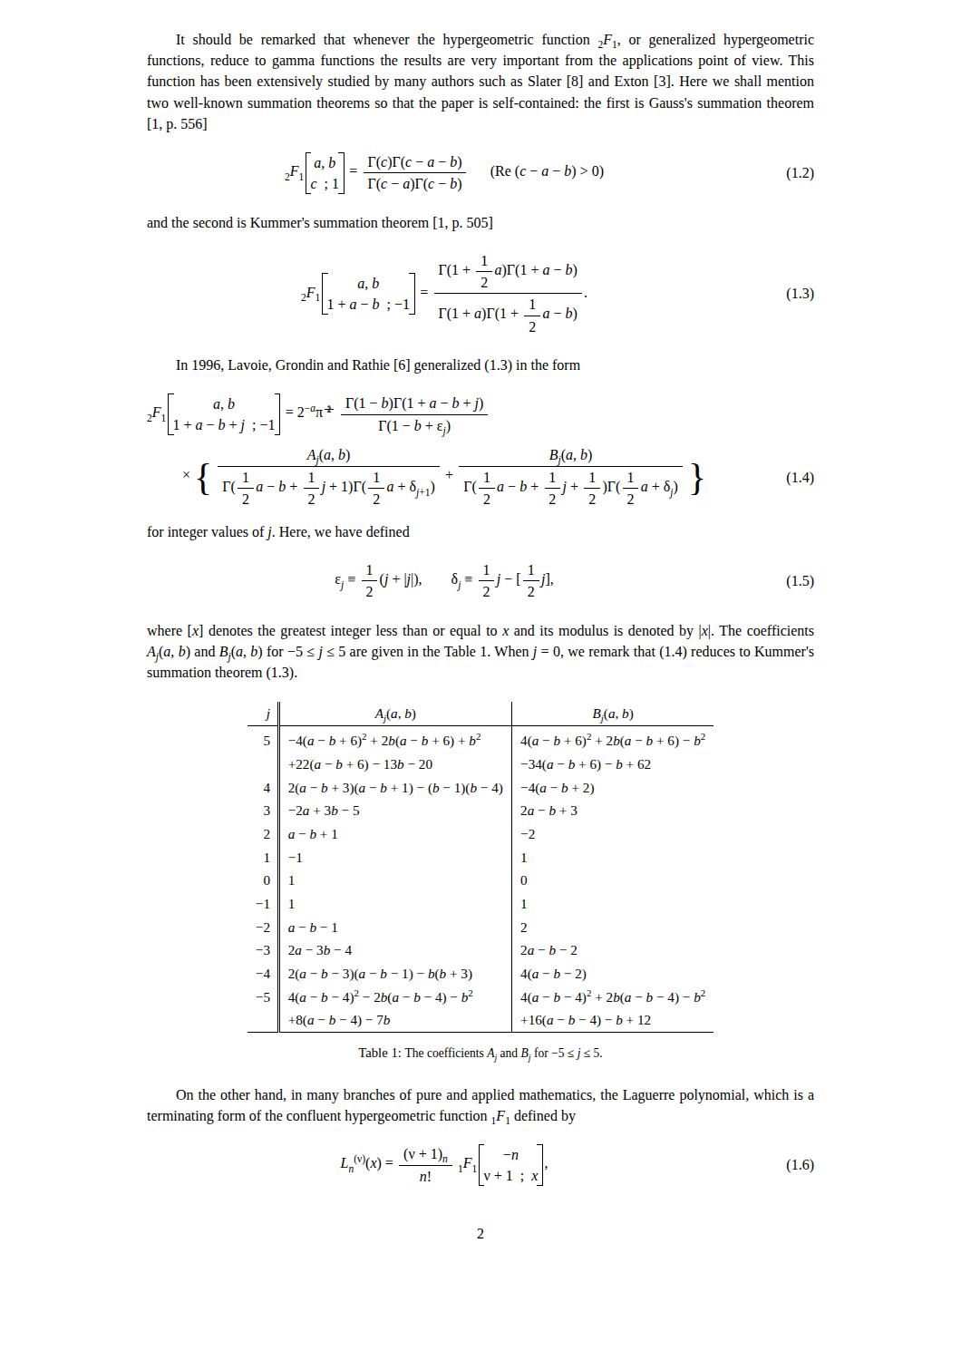It should be remarked that whenever the hypergeometric function 2F1, or generalized hypergeometric functions, reduce to gamma functions the results are very important from the applications point of view. This function has been extensively studied by many authors such as Slater [8] and Exton [3]. Here we shall mention two well-known summation theorems so that the paper is self-contained: the first is Gauss's summation theorem [1, p. 556]
2F1a, b c ; 1 = Γ(c)Γ(c − a − b) Γ(c − a)Γ(c − b) (Re (c − a − b) > 0)
(1.2)
and the second is Kummer's summation theorem [1, p. 505]
2F1a, b 1 + a − b ; −1 = Γ(1 + 12 a)Γ(1 + a − b) Γ(1 + a)Γ(1 + 12 a − b).
(1.3)
In 1996, Lavoie, Grondin and Rathie [6] generalized (1.3) in the form
2F1a, b 1 + a − b + j ; −1 = 2−aπ12 Γ(1 − b)Γ(1 + a − b + j) Γ(1 − b + εj)
× { Aj(a, b) Γ(12 a − b + 12 j + 1)Γ(12 a + δj+1) + Bj(a, b) Γ(12 a − b + 12 j + 12)Γ(12 a + δj) }
(1.4)
for integer values of j. Here, we have defined
εj ≡ 12(j + |j|), δj ≡ 12 j − [12 j],
(1.5)
where [x] denotes the greatest integer less than or equal to x and its modulus is denoted by |x|. The coefficients Aj(a, b) and Bj(a, b) for −5 ≤ j ≤ 5 are given in the Table 1. When j = 0, we remark that (1.4) reduces to Kummer's summation theorem (1.3).
| j | A j ( a , b ) | B j ( a , b ) |
| --- | --- | --- |
| 5 | −4( a − b + 6) 2 + 2 b ( a − b + 6) + b 2 | 4( a − b + 6) 2 + 2 b ( a − b + 6) − b 2 |
| | +22( a − b + 6) − 13 b − 20 | −34( a − b + 6) − b + 62 |
| 4 | 2( a − b + 3)( a − b + 1) − ( b − 1)( b − 4) | −4( a − b + 2) |
| 3 | −2 a + 3 b − 5 | 2 a − b + 3 |
| 2 | a − b + 1 | −2 |
| 1 | −1 | 1 |
| 0 | 1 | 0 |
| −1 | 1 | 1 |
| −2 | a − b − 1 | 2 |
| −3 | 2 a − 3 b − 4 | 2 a − b − 2 |
| −4 | 2( a − b − 3)( a − b − 1) − b ( b + 3) | 4( a − b − 2) |
| −5 | 4( a − b − 4) 2 − 2 b ( a − b − 4) − b 2 | 4( a − b − 4) 2 + 2 b ( a − b − 4) − b 2 |
| | +8( a − b − 4) − 7 b | +16( a − b − 4) − b + 12 |
Table 1: The coefficients Aj and Bj for −5 ≤ j ≤ 5.
On the other hand, in many branches of pure and applied mathematics, the Laguerre polynomial, which is a terminating form of the confluent hypergeometric function 1F1 defined by
Ln(ν)(x) = (ν + 1)n n! 1F1−n ν + 1 ; x,
(1.6)
2